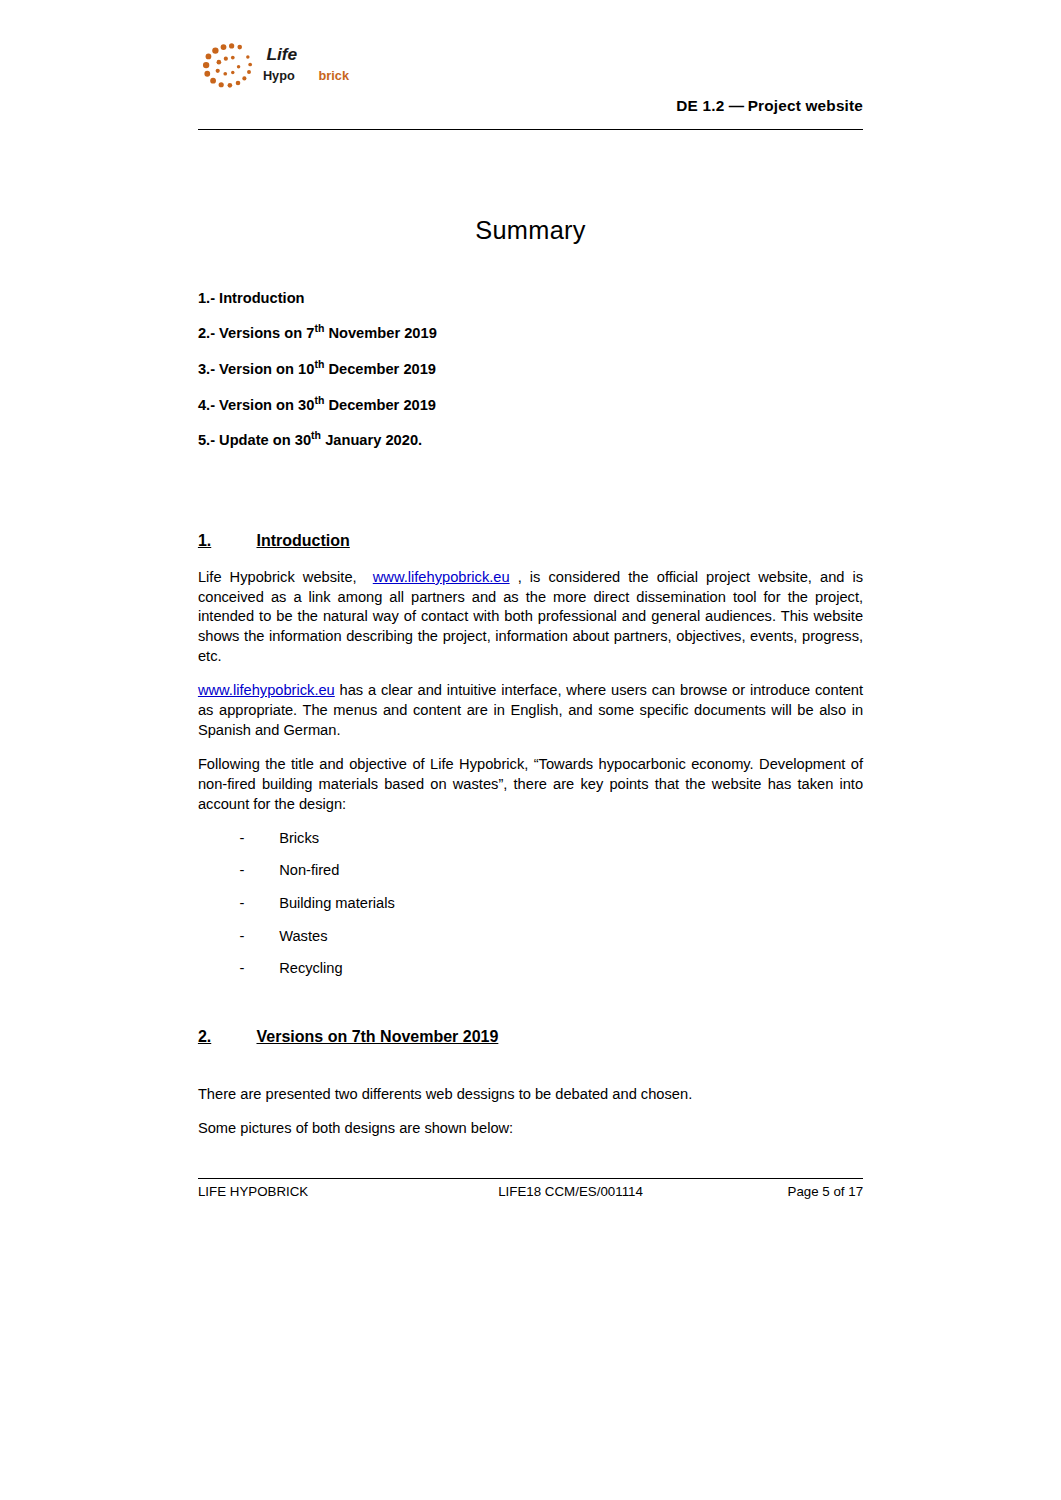Life Hypo brick
DE 1.2 — Project website
Summary
1.- Introduction
2.- Versions on 7th November 2019
3.- Version on 10th December 2019
4.- Version on 30th December 2019
5.- Update on 30th January 2020.
1. Introduction
Life Hypobrick website, www.lifehypobrick.eu , is considered the official project website, and is conceived as a link among all partners and as the more direct dissemination tool for the project, intended to be the natural way of contact with both professional and general audiences. This website shows the information describing the project, information about partners, objectives, events, progress, etc.
www.lifehypobrick.eu has a clear and intuitive interface, where users can browse or introduce content as appropriate. The menus and content are in English, and some specific documents will be also in Spanish and German.
Following the title and objective of Life Hypobrick, “Towards hypocarbonic economy. Development of non-fired building materials based on wastes”, there are key points that the website has taken into account for the design:
Bricks
Non-fired
Building materials
Wastes
Recycling
2. Versions on 7th November 2019
There are presented two differents web dessigns to be debated and chosen.
Some pictures of both designs are shown below:
LIFE HYPOBRICK
LIFE18 CCM/ES/001114
Page 5 of 17